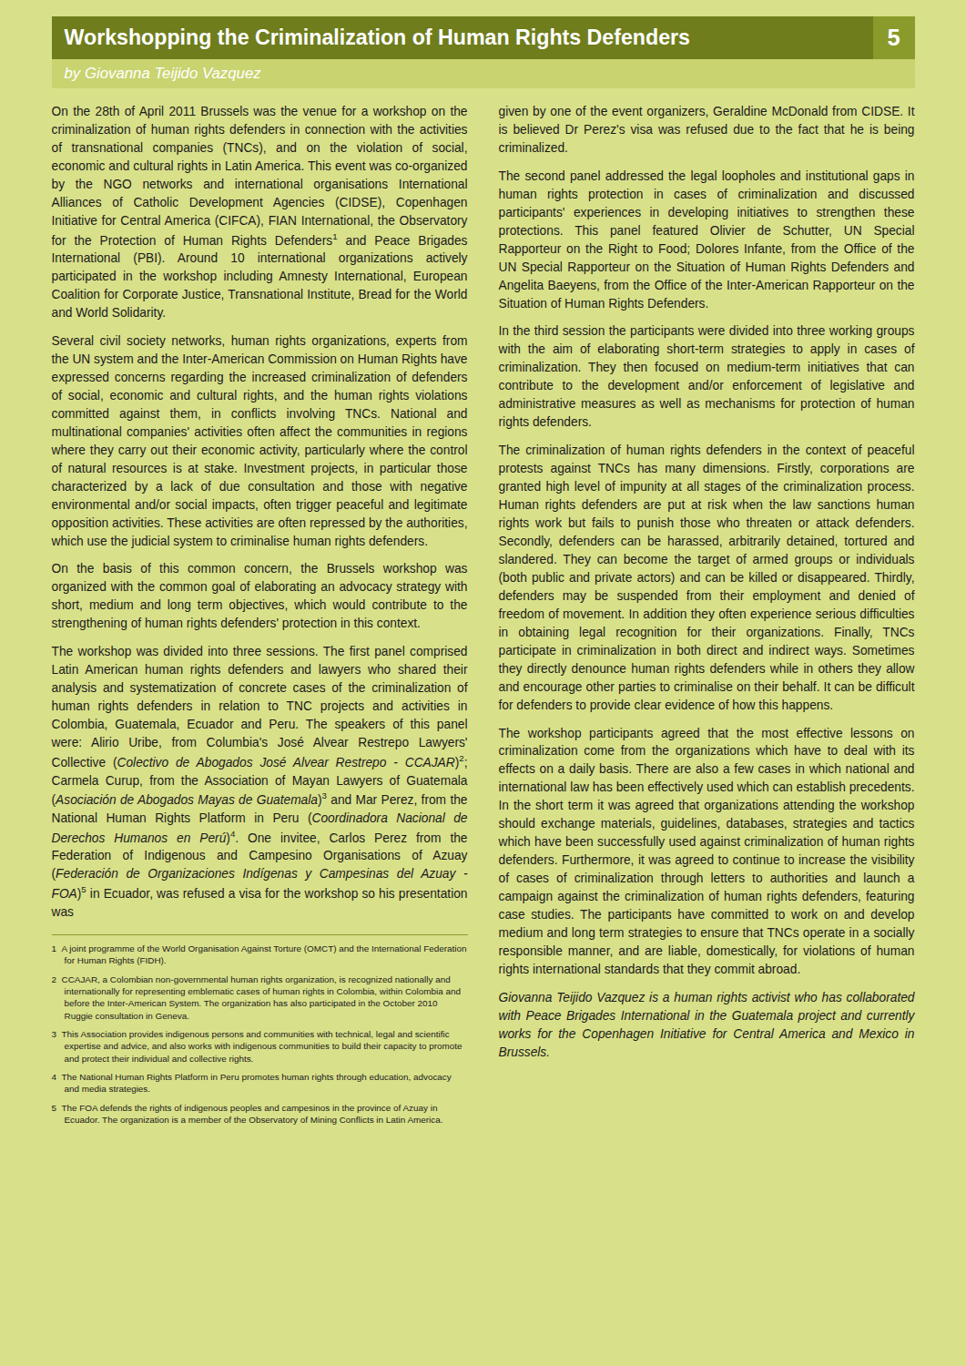Workshopping the Criminalization of Human Rights Defenders 5
by Giovanna Teijido Vazquez
On the 28th of April 2011 Brussels was the venue for a workshop on the criminalization of human rights defenders in connection with the activities of transnational companies (TNCs), and on the violation of social, economic and cultural rights in Latin America. This event was co-organized by the NGO networks and international organisations International Alliances of Catholic Development Agencies (CIDSE), Copenhagen Initiative for Central America (CIFCA), FIAN International, the Observatory for the Protection of Human Rights Defenders1 and Peace Brigades International (PBI). Around 10 international organizations actively participated in the workshop including Amnesty International, European Coalition for Corporate Justice, Transnational Institute, Bread for the World and World Solidarity.
Several civil society networks, human rights organizations, experts from the UN system and the Inter-American Commission on Human Rights have expressed concerns regarding the increased criminalization of defenders of social, economic and cultural rights, and the human rights violations committed against them, in conflicts involving TNCs. National and multinational companies' activities often affect the communities in regions where they carry out their economic activity, particularly where the control of natural resources is at stake. Investment projects, in particular those characterized by a lack of due consultation and those with negative environmental and/or social impacts, often trigger peaceful and legitimate opposition activities. These activities are often repressed by the authorities, which use the judicial system to criminalise human rights defenders.
On the basis of this common concern, the Brussels workshop was organized with the common goal of elaborating an advocacy strategy with short, medium and long term objectives, which would contribute to the strengthening of human rights defenders' protection in this context.
The workshop was divided into three sessions. The first panel comprised Latin American human rights defenders and lawyers who shared their analysis and systematization of concrete cases of the criminalization of human rights defenders in relation to TNC projects and activities in Colombia, Guatemala, Ecuador and Peru. The speakers of this panel were: Alirio Uribe, from Columbia's José Alvear Restrepo Lawyers' Collective (Colectivo de Abogados José Alvear Restrepo - CCAJAR)2; Carmela Curup, from the Association of Mayan Lawyers of Guatemala (Asociación de Abogados Mayas de Guatemala)3 and Mar Perez, from the National Human Rights Platform in Peru (Coordinadora Nacional de Derechos Humanos en Perú)4. One invitee, Carlos Perez from the Federation of Indigenous and Campesino Organisations of Azuay (Federación de Organizaciones Indígenas y Campesinas del Azuay - FOA)5 in Ecuador, was refused a visa for the workshop so his presentation was
1 A joint programme of the World Organisation Against Torture (OMCT) and the International Federation for Human Rights (FIDH).
2 CCAJAR, a Colombian non-governmental human rights organization, is recognized nationally and internationally for representing emblematic cases of human rights in Colombia, within Colombia and before the Inter-American System. The organization has also participated in the October 2010 Ruggie consultation in Geneva.
3 This Association provides indigenous persons and communities with technical, legal and scientific expertise and advice, and also works with indigenous communities to build their capacity to promote and protect their individual and collective rights.
4 The National Human Rights Platform in Peru promotes human rights through education, advocacy and media strategies.
5 The FOA defends the rights of indigenous peoples and campesinos in the province of Azuay in Ecuador. The organization is a member of the Observatory of Mining Conflicts in Latin America.
given by one of the event organizers, Geraldine McDonald from CIDSE. It is believed Dr Perez's visa was refused due to the fact that he is being criminalized.
The second panel addressed the legal loopholes and institutional gaps in human rights protection in cases of criminalization and discussed participants' experiences in developing initiatives to strengthen these protections. This panel featured Olivier de Schutter, UN Special Rapporteur on the Right to Food; Dolores Infante, from the Office of the UN Special Rapporteur on the Situation of Human Rights Defenders and Angelita Baeyens, from the Office of the Inter-American Rapporteur on the Situation of Human Rights Defenders.
In the third session the participants were divided into three working groups with the aim of elaborating short-term strategies to apply in cases of criminalization. They then focused on medium-term initiatives that can contribute to the development and/or enforcement of legislative and administrative measures as well as mechanisms for protection of human rights defenders.
The criminalization of human rights defenders in the context of peaceful protests against TNCs has many dimensions. Firstly, corporations are granted high level of impunity at all stages of the criminalization process. Human rights defenders are put at risk when the law sanctions human rights work but fails to punish those who threaten or attack defenders. Secondly, defenders can be harassed, arbitrarily detained, tortured and slandered. They can become the target of armed groups or individuals (both public and private actors) and can be killed or disappeared. Thirdly, defenders may be suspended from their employment and denied of freedom of movement. In addition they often experience serious difficulties in obtaining legal recognition for their organizations. Finally, TNCs participate in criminalization in both direct and indirect ways. Sometimes they directly denounce human rights defenders while in others they allow and encourage other parties to criminalise on their behalf. It can be difficult for defenders to provide clear evidence of how this happens.
The workshop participants agreed that the most effective lessons on criminalization come from the organizations which have to deal with its effects on a daily basis. There are also a few cases in which national and international law has been effectively used which can establish precedents. In the short term it was agreed that organizations attending the workshop should exchange materials, guidelines, databases, strategies and tactics which have been successfully used against criminalization of human rights defenders. Furthermore, it was agreed to continue to increase the visibility of cases of criminalization through letters to authorities and launch a campaign against the criminalization of human rights defenders, featuring case studies. The participants have committed to work on and develop medium and long term strategies to ensure that TNCs operate in a socially responsible manner, and are liable, domestically, for violations of human rights international standards that they commit abroad.
Giovanna Teijido Vazquez is a human rights activist who has collaborated with Peace Brigades International in the Guatemala project and currently works for the Copenhagen Initiative for Central America and Mexico in Brussels.